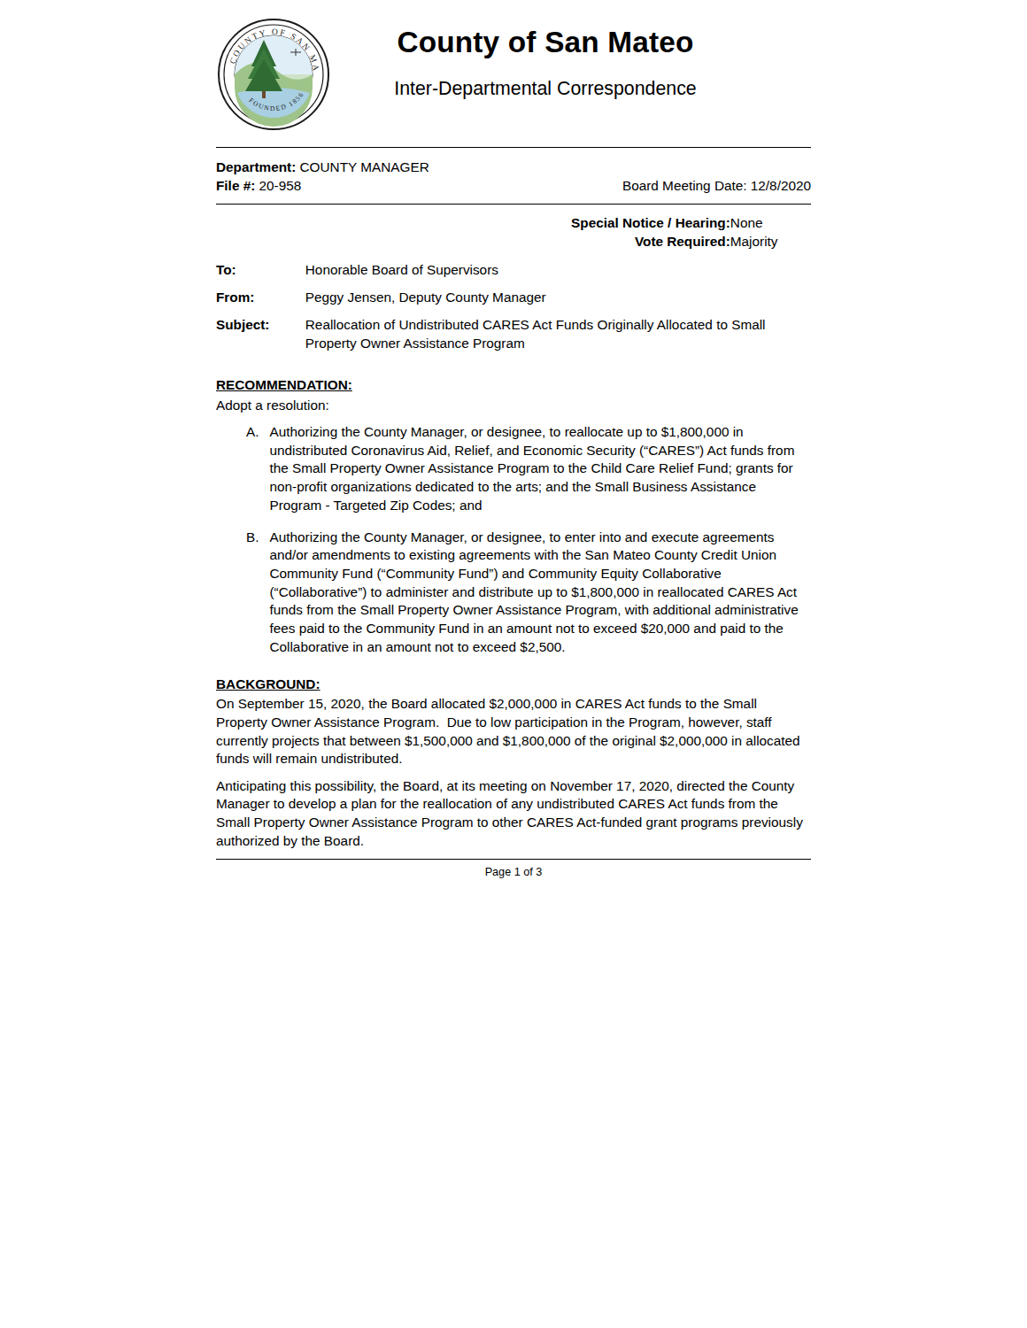COUNTY OF SAN MATEO FOUNDED 1856
County of San Mateo
Inter-Departmental Correspondence
| Department: COUNTY MANAGER | |
| File #: 20-958 | Board Meeting Date: 12/8/2020 |
| | Special Notice / Hearing: | None |
| | Vote Required: | Majority |
| To: | Honorable Board of Supervisors |
| From: | Peggy Jensen, Deputy County Manager |
| Subject: | Reallocation of Undistributed CARES Act Funds Originally Allocated to Small Property Owner Assistance Program |
RECOMMENDATION:
Adopt a resolution:
Authorizing the County Manager, or designee, to reallocate up to $1,800,000 in undistributed Coronavirus Aid, Relief, and Economic Security (“CARES”) Act funds from the Small Property Owner Assistance Program to the Child Care Relief Fund; grants for non-profit organizations dedicated to the arts; and the Small Business Assistance Program - Targeted Zip Codes; and
Authorizing the County Manager, or designee, to enter into and execute agreements and/or amendments to existing agreements with the San Mateo County Credit Union Community Fund (“Community Fund”) and Community Equity Collaborative (“Collaborative”) to administer and distribute up to $1,800,000 in reallocated CARES Act funds from the Small Property Owner Assistance Program, with additional administrative fees paid to the Community Fund in an amount not to exceed $20,000 and paid to the Collaborative in an amount not to exceed $2,500.
BACKGROUND:
On September 15, 2020, the Board allocated $2,000,000 in CARES Act funds to the Small Property Owner Assistance Program. Due to low participation in the Program, however, staff currently projects that between $1,500,000 and $1,800,000 of the original $2,000,000 in allocated funds will remain undistributed.
Anticipating this possibility, the Board, at its meeting on November 17, 2020, directed the County Manager to develop a plan for the reallocation of any undistributed CARES Act funds from the Small Property Owner Assistance Program to other CARES Act-funded grant programs previously authorized by the Board.
Page 1 of 3